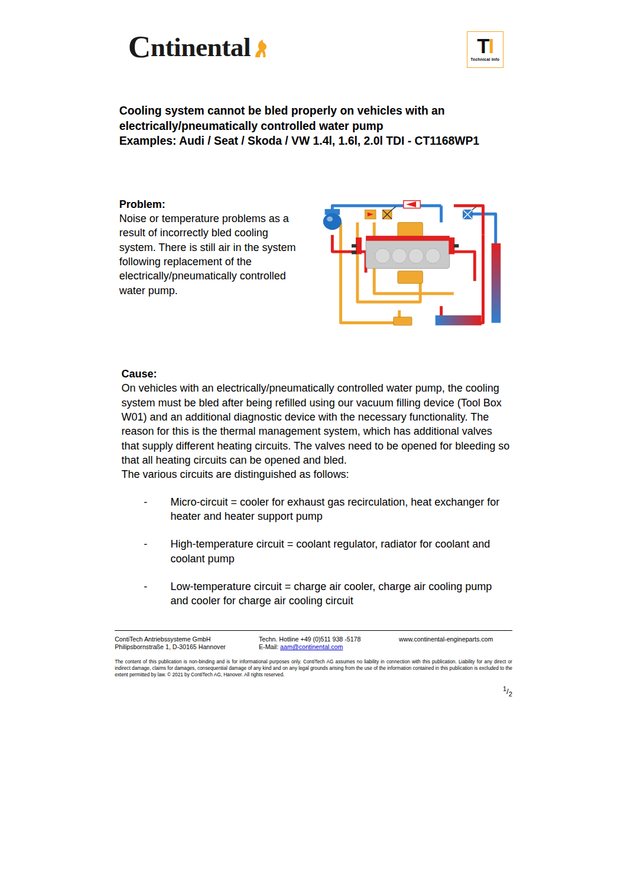Cntinental
TI
Technical Info
Cooling system cannot be bled properly on vehicles with an
electrically/pneumatically controlled water pump
Examples: Audi / Seat / Skoda / VW 1.4l, 1.6l, 2.0l TDI - CT1168WP1
Problem:
Noise or temperature problems as a result of incorrectly bled cooling system. There is still air in the system following replacement of the electrically/pneumatically controlled water pump.
Cause:
On vehicles with an electrically/pneumatically controlled water pump, the cooling system must be bled after being refilled using our vacuum filling device (Tool Box W01) and an additional diagnostic device with the necessary functionality. The reason for this is the thermal management system, which has additional valves that supply different heating circuits. The valves need to be opened for bleeding so that all heating circuits can be opened and bled.
The various circuits are distinguished as follows:
Micro-circuit = cooler for exhaust gas recirculation, heat exchanger for heater and heater support pump
High-temperature circuit = coolant regulator, radiator for coolant and coolant pump
Low-temperature circuit = charge air cooler, charge air cooling pump and cooler for charge air cooling circuit
ContiTech Antriebssysteme GmbH
Philipsbornstraße 1, D-30165 Hannover
Techn. Hotline +49 (0)511 938 -5178
E-Mail: aam@continental.com
www.continental-engineparts.com
The content of this publication is non-binding and is for informational purposes only. ContiTech AG assumes no liability in connection with this publication. Liability for any direct or indirect damage, claims for damages, consequential damage of any kind and on any legal grounds arising from the use of the information contained in this publication is excluded to the extent permitted by law. © 2021 by ContiTech AG, Hanover. All rights reserved.
1/2